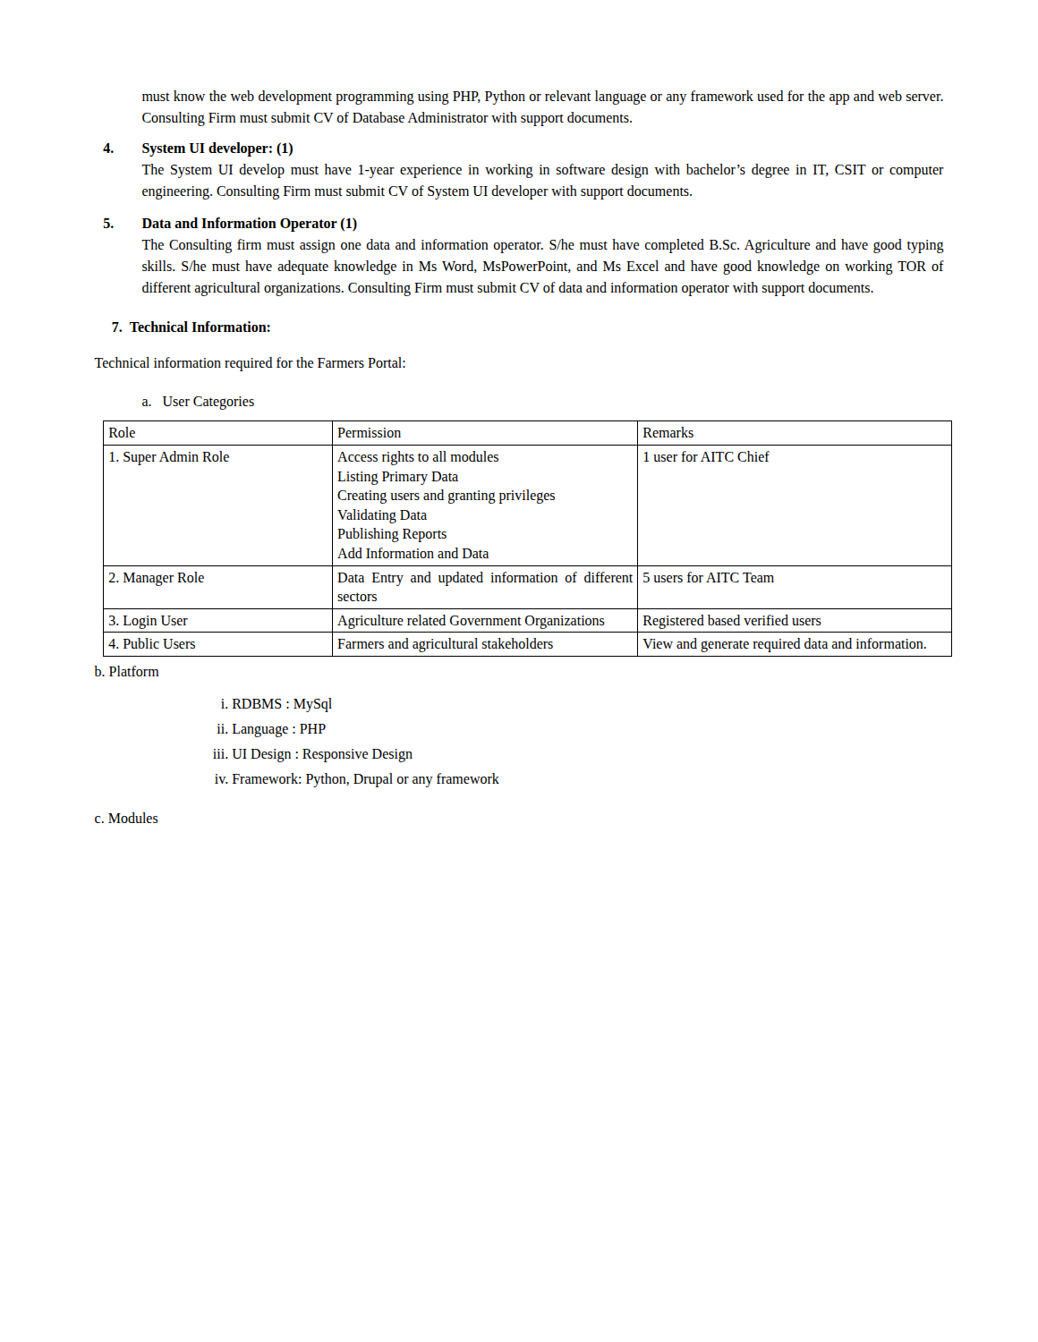must know the web development programming using PHP, Python or relevant language or any framework used for the app and web server. Consulting Firm must submit CV of Database Administrator with support documents.
4. System UI developer: (1)
The System UI develop must have 1-year experience in working in software design with bachelor’s degree in IT, CSIT or computer engineering. Consulting Firm must submit CV of System UI developer with support documents.
5. Data and Information Operator (1)
The Consulting firm must assign one data and information operator. S/he must have completed B.Sc. Agriculture and have good typing skills. S/he must have adequate knowledge in Ms Word, MsPowerPoint, and Ms Excel and have good knowledge on working TOR of different agricultural organizations. Consulting Firm must submit CV of data and information operator with support documents.
7. Technical Information:
Technical information required for the Farmers Portal:
a. User Categories
| Role | Permission | Remarks |
| 1. Super Admin Role | Access rights to all modules Listing Primary Data Creating users and granting privileges Validating Data Publishing Reports Add Information and Data | 1 user for AITC Chief |
| 2. Manager Role | Data Entry and updated information of different sectors | 5 users for AITC Team |
| 3. Login User | Agriculture related Government Organizations | Registered based verified users |
| 4. Public Users | Farmers and agricultural stakeholders | View and generate required data and information. |
b. Platform
RDBMS : MySql
Language : PHP
UI Design : Responsive Design
Framework: Python, Drupal or any framework
c. Modules